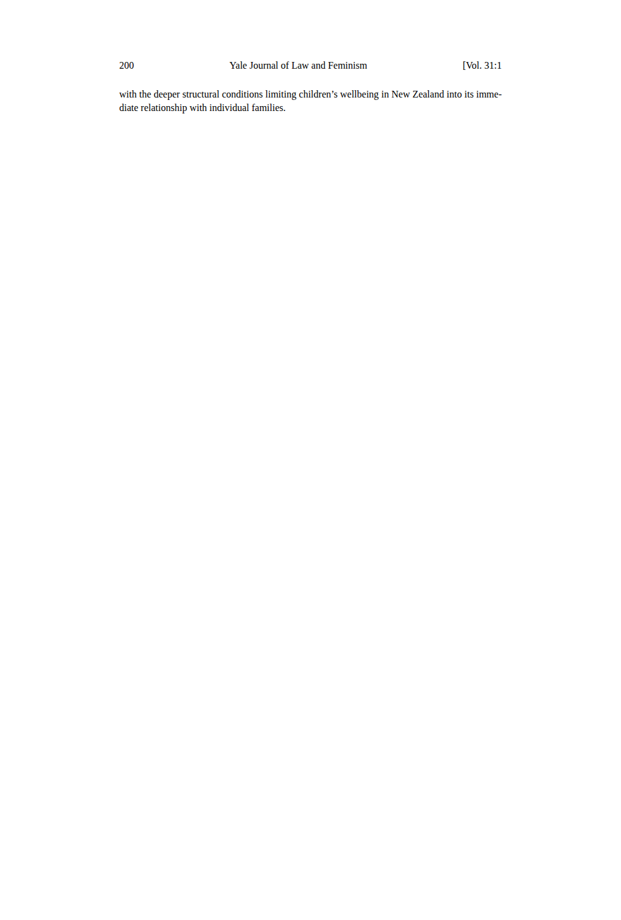200 Yale Journal of Law and Feminism [Vol. 31:1
with the deeper structural conditions limiting children’s wellbeing in New Zealand into its immediate relationship with individual families.